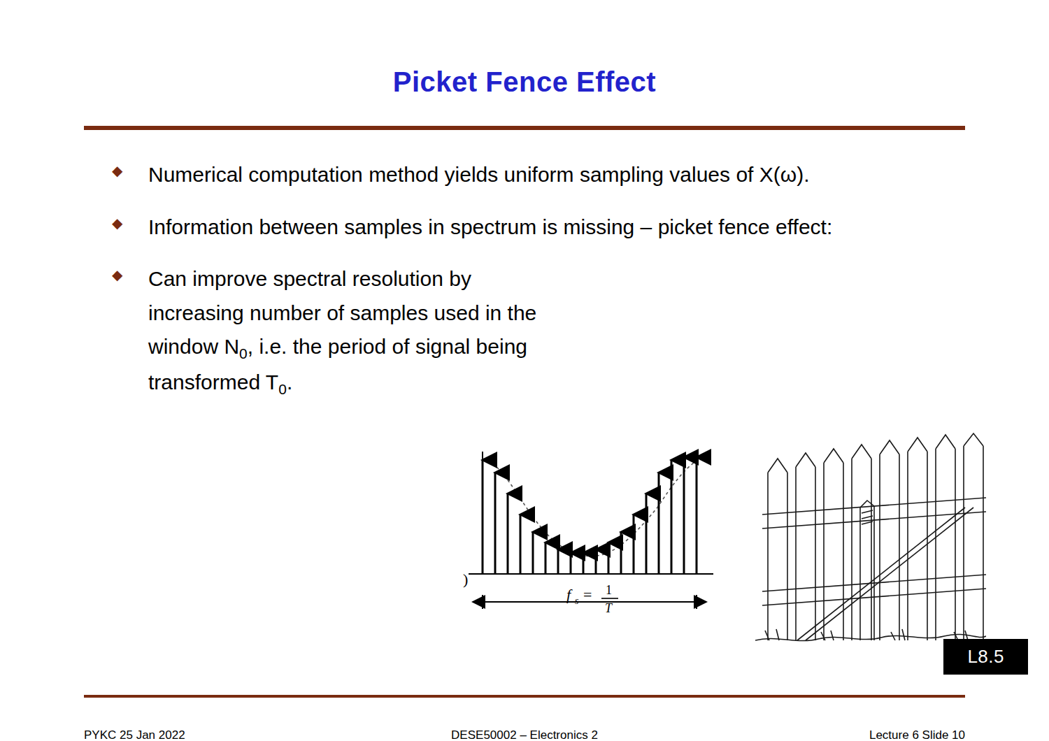Picket Fence Effect
Numerical computation method yields uniform sampling values of X(ω).
Information between samples in spectrum is missing – picket fence effect:
Can improve spectral resolution by increasing number of samples used in the window N0, i.e. the period of signal being transformed T0.
f s = 1 T )
L8.5
PYKC 25 Jan 2022 DESE50002 – Electronics 2 Lecture 6 Slide 10